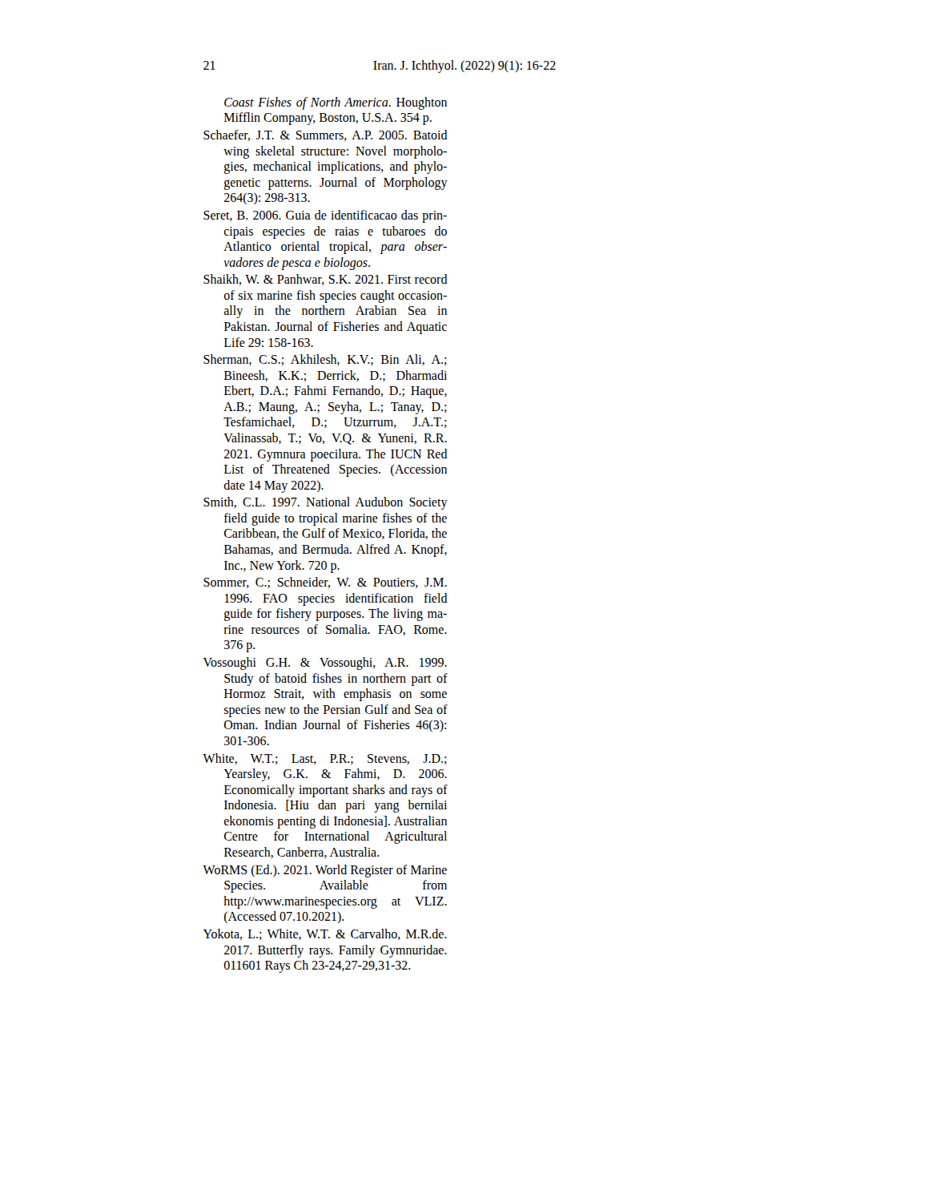21
Iran. J. Ichthyol. (2022) 9(1): 16-22
Coast Fishes of North America. Houghton Mifflin Company, Boston, U.S.A. 354 p.
Schaefer, J.T. & Summers, A.P. 2005. Batoid wing skeletal structure: Novel morphologies, mechanical implications, and phylogenetic patterns. Journal of Morphology 264(3): 298-313.
Seret, B. 2006. Guia de identificacao das principais especies de raias e tubaroes do Atlantico oriental tropical, para observadores de pesca e biologos.
Shaikh, W. & Panhwar, S.K. 2021. First record of six marine fish species caught occasionally in the northern Arabian Sea in Pakistan. Journal of Fisheries and Aquatic Life 29: 158-163.
Sherman, C.S.; Akhilesh, K.V.; Bin Ali, A.; Bineesh, K.K.; Derrick, D.; Dharmadi Ebert, D.A.; Fahmi Fernando, D.; Haque, A.B.; Maung, A.; Seyha, L.; Tanay, D.; Tesfamichael, D.; Utzurrum, J.A.T.; Valinassab, T.; Vo, V.Q. & Yuneni, R.R. 2021. Gymnura poecilura. The IUCN Red List of Threatened Species. (Accession date 14 May 2022).
Smith, C.L. 1997. National Audubon Society field guide to tropical marine fishes of the Caribbean, the Gulf of Mexico, Florida, the Bahamas, and Bermuda. Alfred A. Knopf, Inc., New York. 720 p.
Sommer, C.; Schneider, W. & Poutiers, J.M. 1996. FAO species identification field guide for fishery purposes. The living marine resources of Somalia. FAO, Rome. 376 p.
Vossoughi G.H. & Vossoughi, A.R. 1999. Study of batoid fishes in northern part of Hormoz Strait, with emphasis on some species new to the Persian Gulf and Sea of Oman. Indian Journal of Fisheries 46(3): 301-306.
White, W.T.; Last, P.R.; Stevens, J.D.; Yearsley, G.K. & Fahmi, D. 2006. Economically important sharks and rays of Indonesia. [Hiu dan pari yang bernilai ekonomis penting di Indonesia]. Australian Centre for International Agricultural Research, Canberra, Australia.
WoRMS (Ed.). 2021. World Register of Marine Species. Available from http://www.marinespecies.org at VLIZ. (Accessed 07.10.2021).
Yokota, L.; White, W.T. & Carvalho, M.R.de. 2017. Butterfly rays. Family Gymnuridae. 011601 Rays Ch 23-24,27-29,31-32.